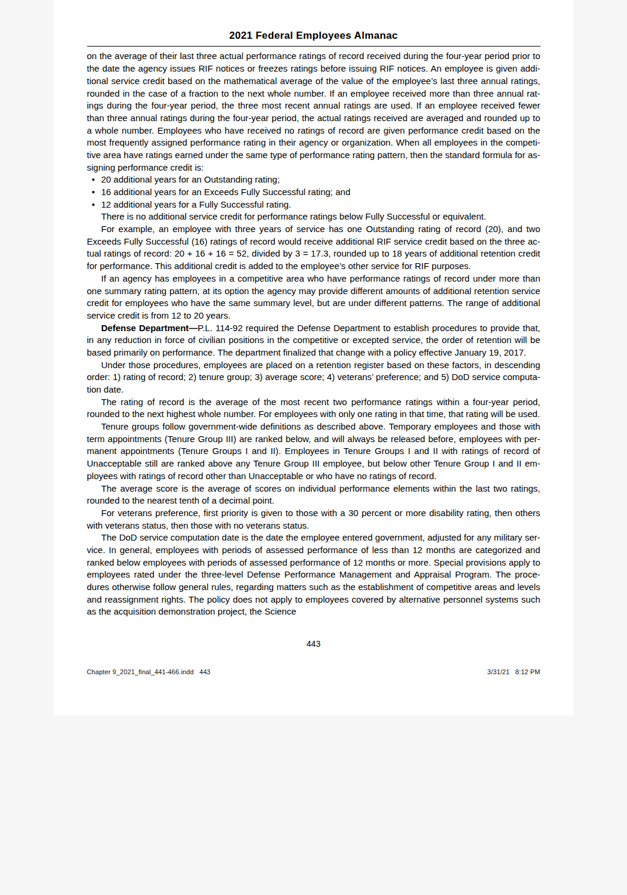2021 Federal Employees Almanac
on the average of their last three actual performance ratings of record received during the four-year period prior to the date the agency issues RIF notices or freezes ratings before issuing RIF notices. An employee is given additional service credit based on the mathematical average of the value of the employee’s last three annual ratings, rounded in the case of a fraction to the next whole number. If an employee received more than three annual ratings during the four-year period, the three most recent annual ratings are used. If an employee received fewer than three annual ratings during the four-year period, the actual ratings received are averaged and rounded up to a whole number. Employees who have received no ratings of record are given performance credit based on the most frequently assigned performance rating in their agency or organization. When all employees in the competitive area have ratings earned under the same type of performance rating pattern, then the standard formula for assigning performance credit is:
20 additional years for an Outstanding rating;
16 additional years for an Exceeds Fully Successful rating; and
12 additional years for a Fully Successful rating.
There is no additional service credit for performance ratings below Fully Successful or equivalent.
For example, an employee with three years of service has one Outstanding rating of record (20), and two Exceeds Fully Successful (16) ratings of record would receive additional RIF service credit based on the three actual ratings of record: 20 + 16 + 16 = 52, divided by 3 = 17.3, rounded up to 18 years of additional retention credit for performance. This additional credit is added to the employee’s other service for RIF purposes.
If an agency has employees in a competitive area who have performance ratings of record under more than one summary rating pattern, at its option the agency may provide different amounts of additional retention service credit for employees who have the same summary level, but are under different patterns. The range of additional service credit is from 12 to 20 years.
Defense Department—P.L. 114-92 required the Defense Department to establish procedures to provide that, in any reduction in force of civilian positions in the competitive or excepted service, the order of retention will be based primarily on performance. The department finalized that change with a policy effective January 19, 2017.
Under those procedures, employees are placed on a retention register based on these factors, in descending order: 1) rating of record; 2) tenure group; 3) average score; 4) veterans’ preference; and 5) DoD service computation date.
The rating of record is the average of the most recent two performance ratings within a four-year period, rounded to the next highest whole number. For employees with only one rating in that time, that rating will be used.
Tenure groups follow government-wide definitions as described above. Temporary employees and those with term appointments (Tenure Group III) are ranked below, and will always be released before, employees with permanent appointments (Tenure Groups I and II). Employees in Tenure Groups I and II with ratings of record of Unacceptable still are ranked above any Tenure Group III employee, but below other Tenure Group I and II employees with ratings of record other than Unacceptable or who have no ratings of record.
The average score is the average of scores on individual performance elements within the last two ratings, rounded to the nearest tenth of a decimal point.
For veterans preference, first priority is given to those with a 30 percent or more disability rating, then others with veterans status, then those with no veterans status.
The DoD service computation date is the date the employee entered government, adjusted for any military service. In general, employees with periods of assessed performance of less than 12 months are categorized and ranked below employees with periods of assessed performance of 12 months or more. Special provisions apply to employees rated under the three-level Defense Performance Management and Appraisal Program. The procedures otherwise follow general rules, regarding matters such as the establishment of competitive areas and levels and reassignment rights. The policy does not apply to employees covered by alternative personnel systems such as the acquisition demonstration project, the Science
443
Chapter 9_2021_final_441-466.indd 443 3/31/21 8:12 PM